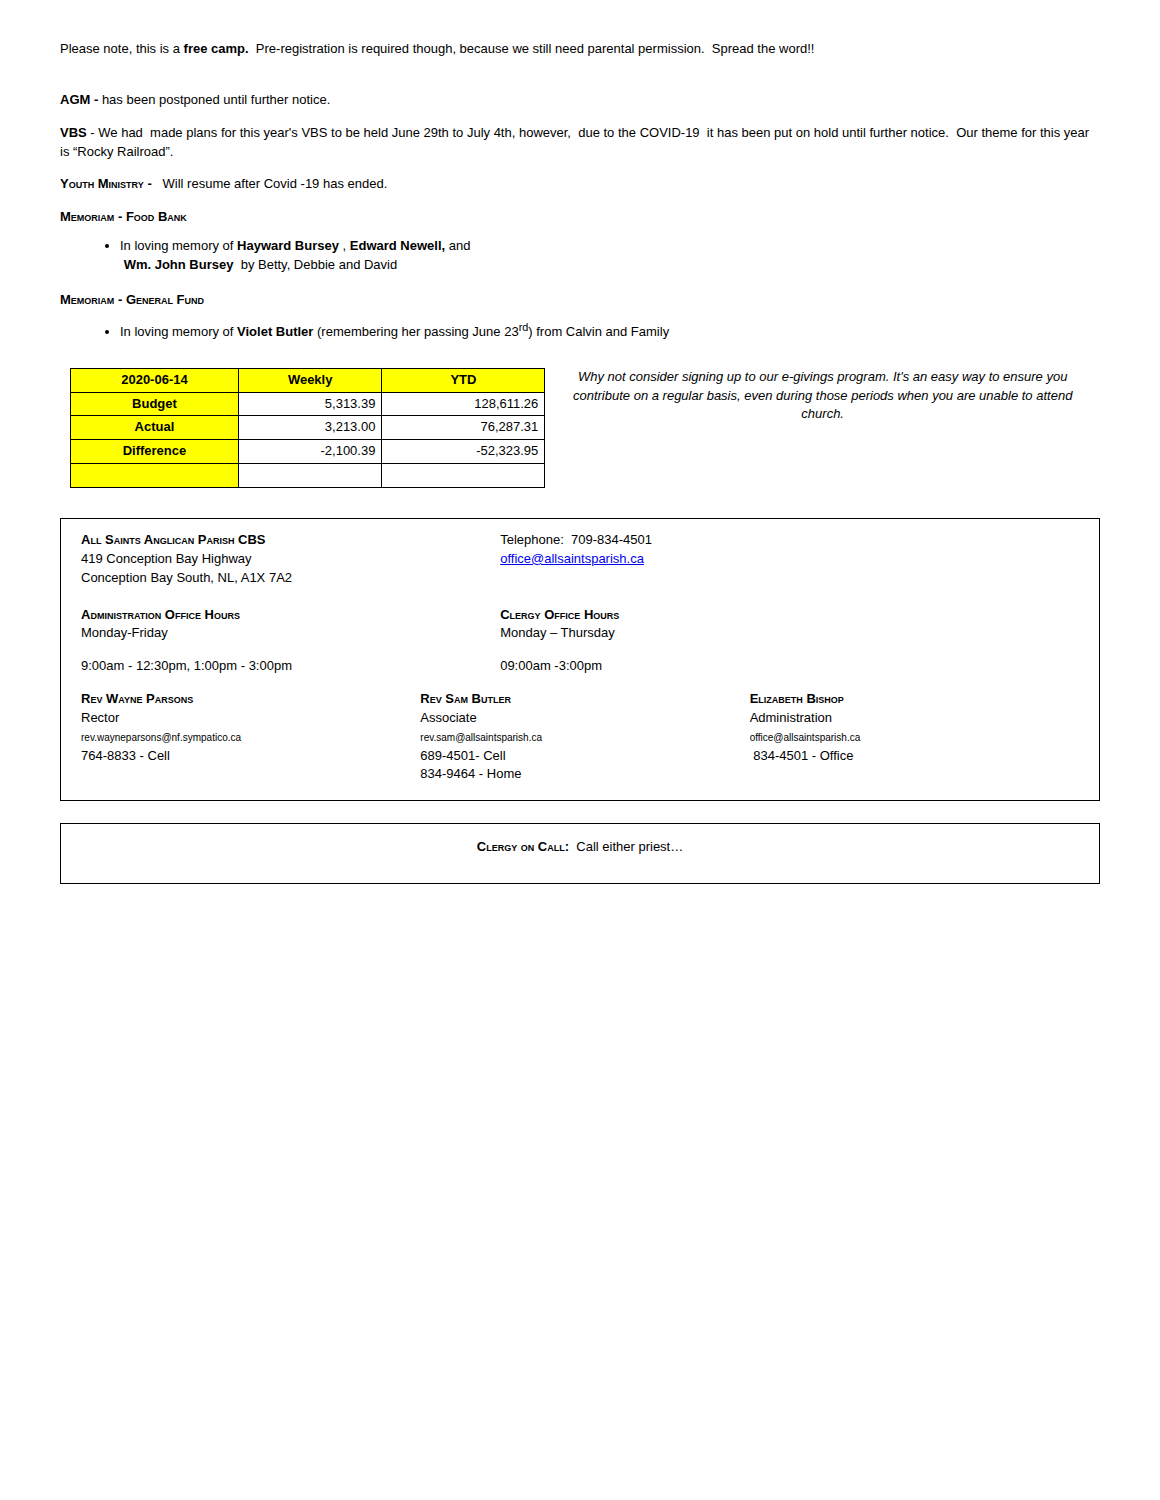Please note, this is a free camp. Pre-registration is required though, because we still need parental permission. Spread the word!!
AGM - has been postponed until further notice.
VBS - We had made plans for this year's VBS to be held June 29th to July 4th, however, due to the COVID-19 it has been put on hold until further notice. Our theme for this year is “Rocky Railroad”.
Youth Ministry - Will resume after Covid -19 has ended.
Memoriam - Food Bank
In loving memory of Hayward Bursey , Edward Newell, and
Wm. John Bursey by Betty, Debbie and David
Memoriam - General Fund
In loving memory of Violet Butler (remembering her passing June 23rd) from Calvin and Family
| 2020-06-14 | Weekly | YTD |
| Budget | 5,313.39 | 128,611.26 |
| Actual | 3,213.00 | 76,287.31 |
| Difference | -2,100.39 | -52,323.95 |
Why not consider signing up to our e-givings program. It's an easy way to ensure you contribute on a regular basis, even during those periods when you are unable to attend church.
| All Saints Anglican Parish CBS 419 Conception Bay Highway Conception Bay South, NL, A1X 7A2 | Telephone: 709-834-4501 office@allsaintsparish.ca |
| Administration Office Hours Monday-Friday | Clergy Office Hours Monday – Thursday |
| 9:00am - 12:30pm, 1:00pm - 3:00pm | 09:00am -3:00pm |
| Rev Wayne Parsons Rector rev.wayneparsons@nf.sympatico.ca 764-8833 - Cell | Rev Sam Butler Associate rev.sam@allsaintsparish.ca 689-4501- Cell 834-9464 - Home | Elizabeth Bishop Administration office@allsaintsparish.ca 834-4501 - Office |
Clergy on Call: Call either priest…